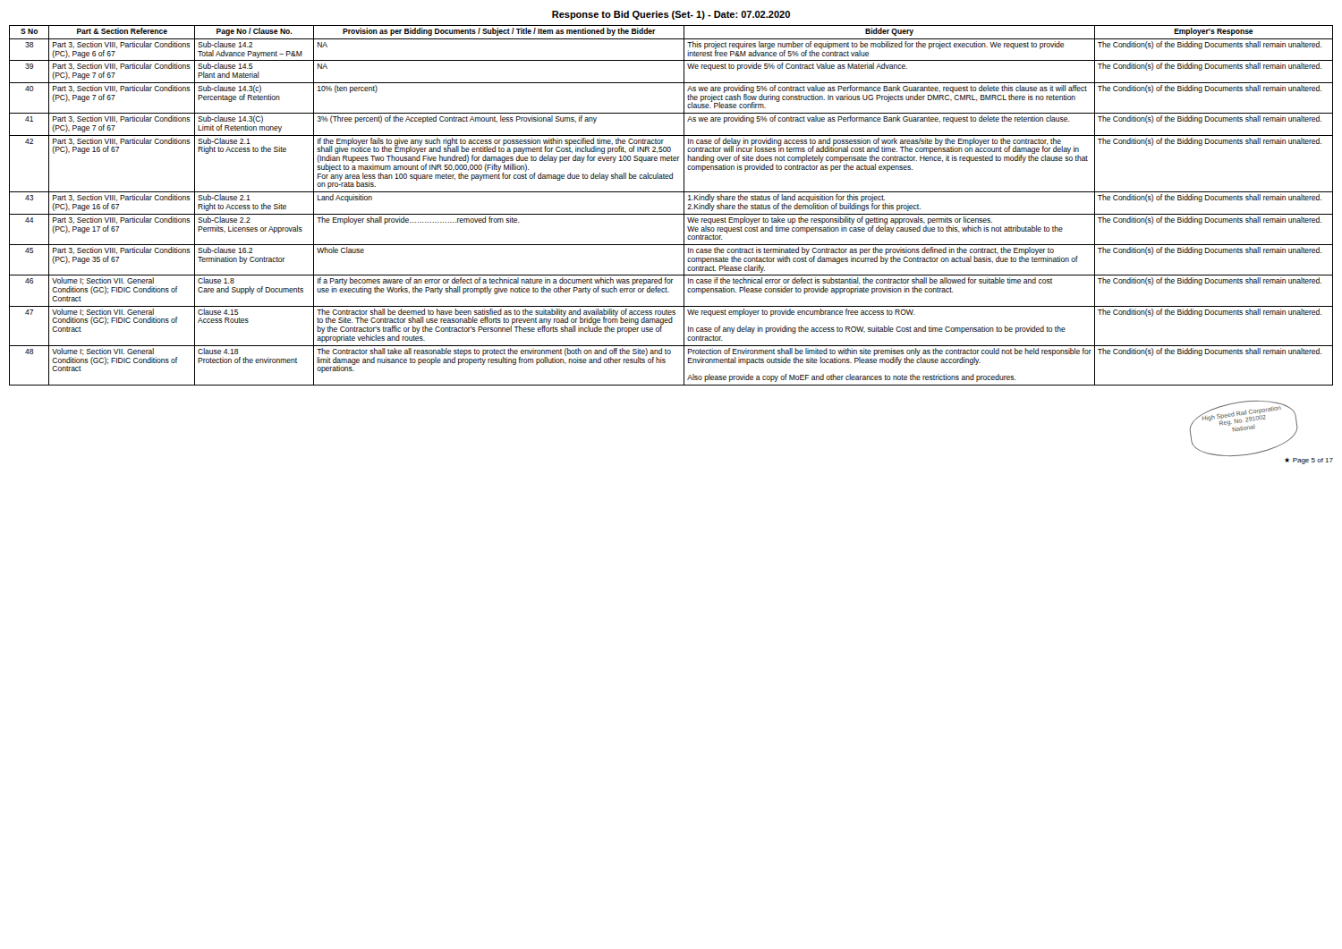Response to Bid Queries (Set- 1) - Date: 07.02.2020
| S No | Part & Section Reference | Page No / Clause No. | Provision as per Bidding Documents / Subject / Title / Item as mentioned by the Bidder | Bidder Query | Employer's Response |
| --- | --- | --- | --- | --- | --- |
| 38 | Part 3, Section VIII, Particular Conditions (PC), Page 6 of 67 | Sub-clause 14.2 Total Advance Payment – P&M | NA | This project requires large number of equipment to be mobilized for the project execution. We request to provide interest free P&M advance of 5% of the contract value | The Condition(s) of the Bidding Documents shall remain unaltered. |
| 39 | Part 3, Section VIII, Particular Conditions (PC), Page 7 of 67 | Sub-clause 14.5 Plant and Material | NA | We request to provide 5% of Contract Value as Material Advance. | The Condition(s) of the Bidding Documents shall remain unaltered. |
| 40 | Part 3, Section VIII, Particular Conditions (PC), Page 7 of 67 | Sub-clause 14.3(c) Percentage of Retention | 10% (ten percent) | As we are providing 5% of contract value as Performance Bank Guarantee, request to delete this clause as it will affect the project cash flow during construction. In various UG Projects under DMRC, CMRL, BMRCL there is no retention clause. Please confirm. | The Condition(s) of the Bidding Documents shall remain unaltered. |
| 41 | Part 3, Section VIII, Particular Conditions (PC), Page 7 of 67 | Sub-clause 14.3(C) Limit of Retention money | 3% (Three percent) of the Accepted Contract Amount, less Provisional Sums, if any | As we are providing 5% of contract value as Performance Bank Guarantee, request to delete the retention clause. | The Condition(s) of the Bidding Documents shall remain unaltered. |
| 42 | Part 3, Section VIII, Particular Conditions (PC), Page 16 of 67 | Sub-Clause 2.1 Right to Access to the Site | If the Employer fails to give any such right to access or possession within specified time, the Contractor shall give notice to the Employer and shall be entitled to a payment for Cost, including profit, of INR 2,500 (Indian Rupees Two Thousand Five hundred) for damages due to delay per day for every 100 Square meter subject to a maximum amount of INR 50,000,000 (Fifty Million). For any area less than 100 square meter, the payment for cost of damage due to delay shall be calculated on pro-rata basis. | In case of delay in providing access to and possession of work areas/site by the Employer to the contractor, the contractor will incur losses in terms of additional cost and time. The compensation on account of damage for delay in handing over of site does not completely compensate the contractor. Hence, it is requested to modify the clause so that compensation is provided to contractor as per the actual expenses. | The Condition(s) of the Bidding Documents shall remain unaltered. |
| 43 | Part 3, Section VIII, Particular Conditions (PC), Page 16 of 67 | Sub-Clause 2.1 Right to Access to the Site | Land Acquisition | 1.Kindly share the status of land acquisition for this project. 2.Kindly share the status of the demolition of buildings for this project. | The Condition(s) of the Bidding Documents shall remain unaltered. |
| 44 | Part 3, Section VIII, Particular Conditions (PC), Page 17 of 67 | Sub-Clause 2.2 Permits, Licenses or Approvals | The Employer shall provide……………….removed from site. | We request Employer to take up the responsibility of getting approvals, permits or licenses. We also request cost and time compensation in case of delay caused due to this, which is not attributable to the contractor. | The Condition(s) of the Bidding Documents shall remain unaltered. |
| 45 | Part 3, Section VIII, Particular Conditions (PC), Page 35 of 67 | Sub-clause 16.2 Termination by Contractor | Whole Clause | In case the contract is terminated by Contractor as per the provisions defined in the contract, the Employer to compensate the contactor with cost of damages incurred by the Contractor on actual basis, due to the termination of contract. Please clarify. | The Condition(s) of the Bidding Documents shall remain unaltered. |
| 46 | Volume I; Section VII. General Conditions (GC); FIDIC Conditions of Contract | Clause 1.8 Care and Supply of Documents | If a Party becomes aware of an error or defect of a technical nature in a document which was prepared for use in executing the Works, the Party shall promptly give notice to the other Party of such error or defect. | In case if the technical error or defect is substantial, the contractor shall be allowed for suitable time and cost compensation. Please consider to provide appropriate provision in the contract. | The Condition(s) of the Bidding Documents shall remain unaltered. |
| 47 | Volume I; Section VII. General Conditions (GC); FIDIC Conditions of Contract | Clause 4.15 Access Routes | The Contractor shall be deemed to have been satisfied as to the suitability and availability of access routes to the Site. The Contractor shall use reasonable efforts to prevent any road or bridge from being damaged by the Contractor's traffic or by the Contractor's Personnel These efforts shall include the proper use of appropriate vehicles and routes. | We request employer to provide encumbrance free access to ROW. In case of any delay in providing the access to ROW, suitable Cost and time Compensation to be provided to the contractor. | The Condition(s) of the Bidding Documents shall remain unaltered. |
| 48 | Volume I; Section VII. General Conditions (GC); FIDIC Conditions of Contract | Clause 4.18 Protection of the environment | The Contractor shall take all reasonable steps to protect the environment (both on and off the Site) and to limit damage and nuisance to people and property resulting from pollution, noise and other results of his operations. | Protection of Environment shall be limited to within site premises only as the contractor could not be held responsible for Environmental impacts outside the site locations. Please modify the clause accordingly. Also please provide a copy of MoEF and other clearances to note the restrictions and procedures. | The Condition(s) of the Bidding Documents shall remain unaltered. |
High Speed Rail Corporation
Reg. No. 291002
National
★ Page 5 of 17